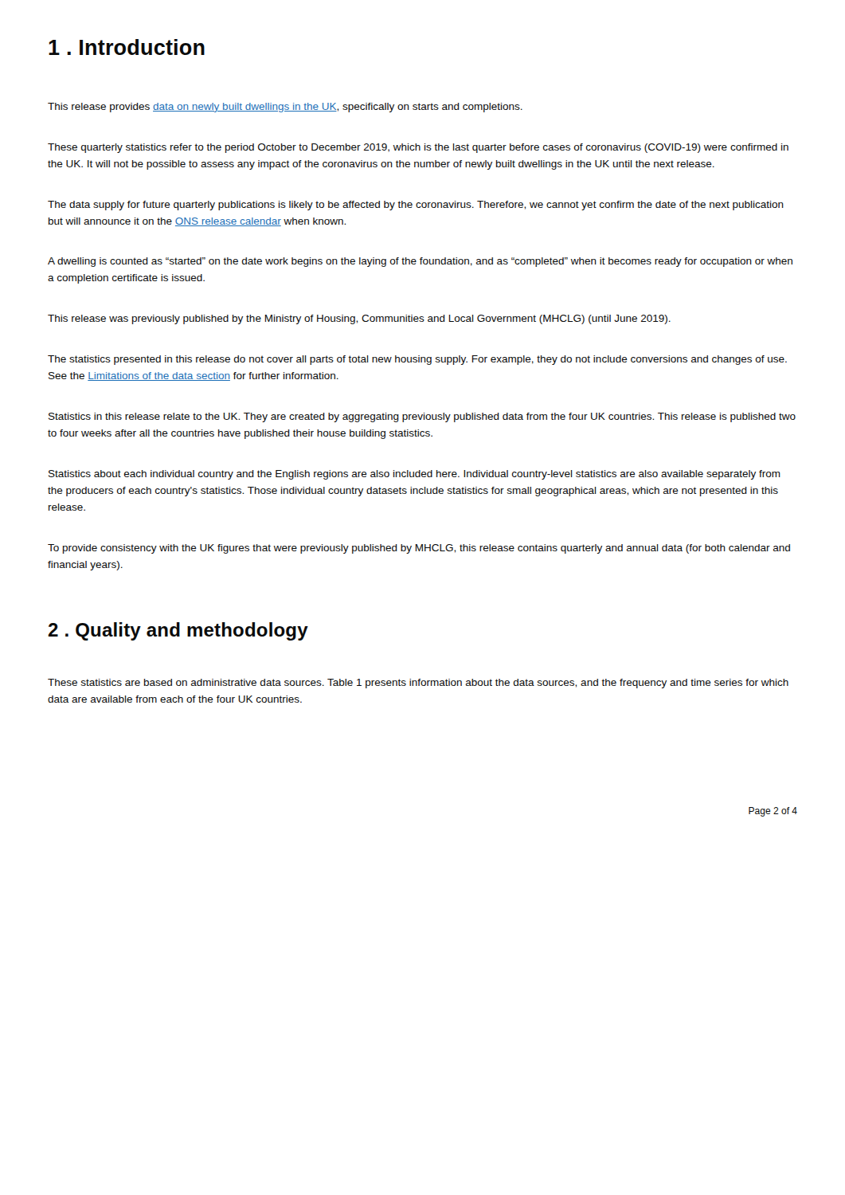1 . Introduction
This release provides data on newly built dwellings in the UK, specifically on starts and completions.
These quarterly statistics refer to the period October to December 2019, which is the last quarter before cases of coronavirus (COVID-19) were confirmed in the UK. It will not be possible to assess any impact of the coronavirus on the number of newly built dwellings in the UK until the next release.
The data supply for future quarterly publications is likely to be affected by the coronavirus. Therefore, we cannot yet confirm the date of the next publication but will announce it on the ONS release calendar when known.
A dwelling is counted as “started” on the date work begins on the laying of the foundation, and as “completed” when it becomes ready for occupation or when a completion certificate is issued.
This release was previously published by the Ministry of Housing, Communities and Local Government (MHCLG) (until June 2019).
The statistics presented in this release do not cover all parts of total new housing supply. For example, they do not include conversions and changes of use. See the Limitations of the data section for further information.
Statistics in this release relate to the UK. They are created by aggregating previously published data from the four UK countries. This release is published two to four weeks after all the countries have published their house building statistics.
Statistics about each individual country and the English regions are also included here. Individual country-level statistics are also available separately from the producers of each country's statistics. Those individual country datasets include statistics for small geographical areas, which are not presented in this release.
To provide consistency with the UK figures that were previously published by MHCLG, this release contains quarterly and annual data (for both calendar and financial years).
2 . Quality and methodology
These statistics are based on administrative data sources. Table 1 presents information about the data sources, and the frequency and time series for which data are available from each of the four UK countries.
Page 2 of 4